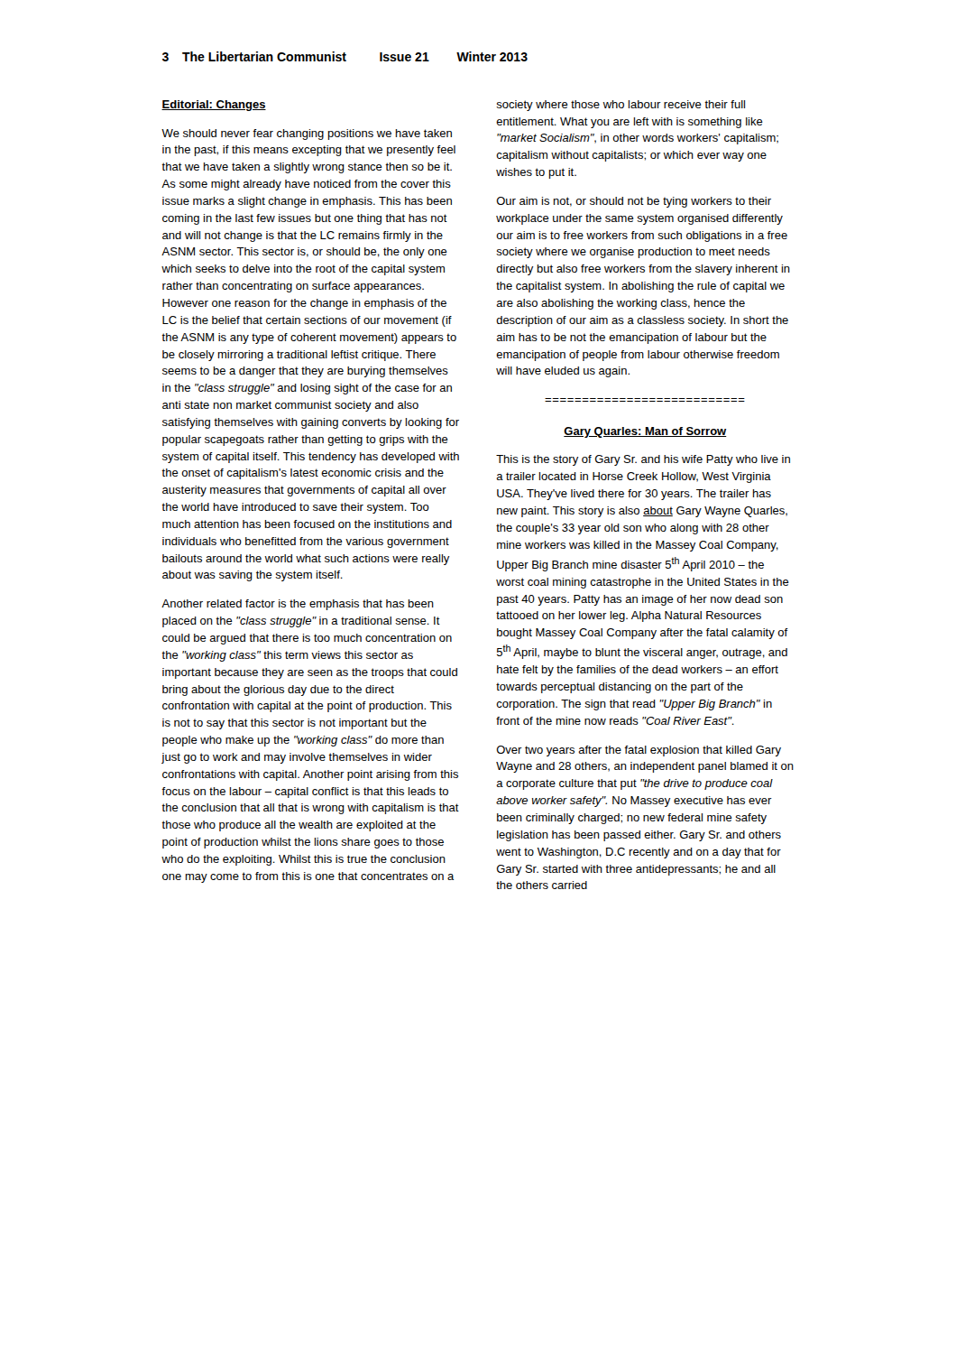3 The Libertarian Communist Issue 21 Winter 2013
Editorial: Changes
We should never fear changing positions we have taken in the past, if this means excepting that we presently feel that we have taken a slightly wrong stance then so be it. As some might already have noticed from the cover this issue marks a slight change in emphasis. This has been coming in the last few issues but one thing that has not and will not change is that the LC remains firmly in the ASNM sector. This sector is, or should be, the only one which seeks to delve into the root of the capital system rather than concentrating on surface appearances. However one reason for the change in emphasis of the LC is the belief that certain sections of our movement (if the ASNM is any type of coherent movement) appears to be closely mirroring a traditional leftist critique. There seems to be a danger that they are burying themselves in the "class struggle" and losing sight of the case for an anti state non market communist society and also satisfying themselves with gaining converts by looking for popular scapegoats rather than getting to grips with the system of capital itself. This tendency has developed with the onset of capitalism's latest economic crisis and the austerity measures that governments of capital all over the world have introduced to save their system. Too much attention has been focused on the institutions and individuals who benefitted from the various government bailouts around the world what such actions were really about was saving the system itself.
Another related factor is the emphasis that has been placed on the "class struggle" in a traditional sense. It could be argued that there is too much concentration on the "working class" this term views this sector as important because they are seen as the troops that could bring about the glorious day due to the direct confrontation with capital at the point of production. This is not to say that this sector is not important but the people who make up the "working class" do more than just go to work and may involve themselves in wider confrontations with capital. Another point arising from this focus on the labour – capital conflict is that this leads to the conclusion that all that is wrong with capitalism is that those who produce all the wealth are exploited at the point of production whilst the lions share goes to those who do the exploiting. Whilst this is true the conclusion one may come to from this is one that concentrates on a society where those who labour receive their full entitlement. What you are left with is something like "market Socialism", in other words workers' capitalism; capitalism without capitalists; or which ever way one wishes to put it.
Our aim is not, or should not be tying workers to their workplace under the same system organised differently our aim is to free workers from such obligations in a free society where we organise production to meet needs directly but also free workers from the slavery inherent in the capitalist system. In abolishing the rule of capital we are also abolishing the working class, hence the description of our aim as a classless society. In short the aim has to be not the emancipation of labour but the emancipation of people from labour otherwise freedom will have eluded us again.
===========================
Gary Quarles: Man of Sorrow
This is the story of Gary Sr. and his wife Patty who live in a trailer located in Horse Creek Hollow, West Virginia USA. They've lived there for 30 years. The trailer has new paint. This story is also about Gary Wayne Quarles, the couple's 33 year old son who along with 28 other mine workers was killed in the Massey Coal Company, Upper Big Branch mine disaster 5th April 2010 – the worst coal mining catastrophe in the United States in the past 40 years. Patty has an image of her now dead son tattooed on her lower leg. Alpha Natural Resources bought Massey Coal Company after the fatal calamity of 5th April, maybe to blunt the visceral anger, outrage, and hate felt by the families of the dead workers – an effort towards perceptual distancing on the part of the corporation. The sign that read "Upper Big Branch" in front of the mine now reads "Coal River East".
Over two years after the fatal explosion that killed Gary Wayne and 28 others, an independent panel blamed it on a corporate culture that put "the drive to produce coal above worker safety". No Massey executive has ever been criminally charged; no new federal mine safety legislation has been passed either. Gary Sr. and others went to Washington, D.C recently and on a day that for Gary Sr. started with three antidepressants; he and all the others carried